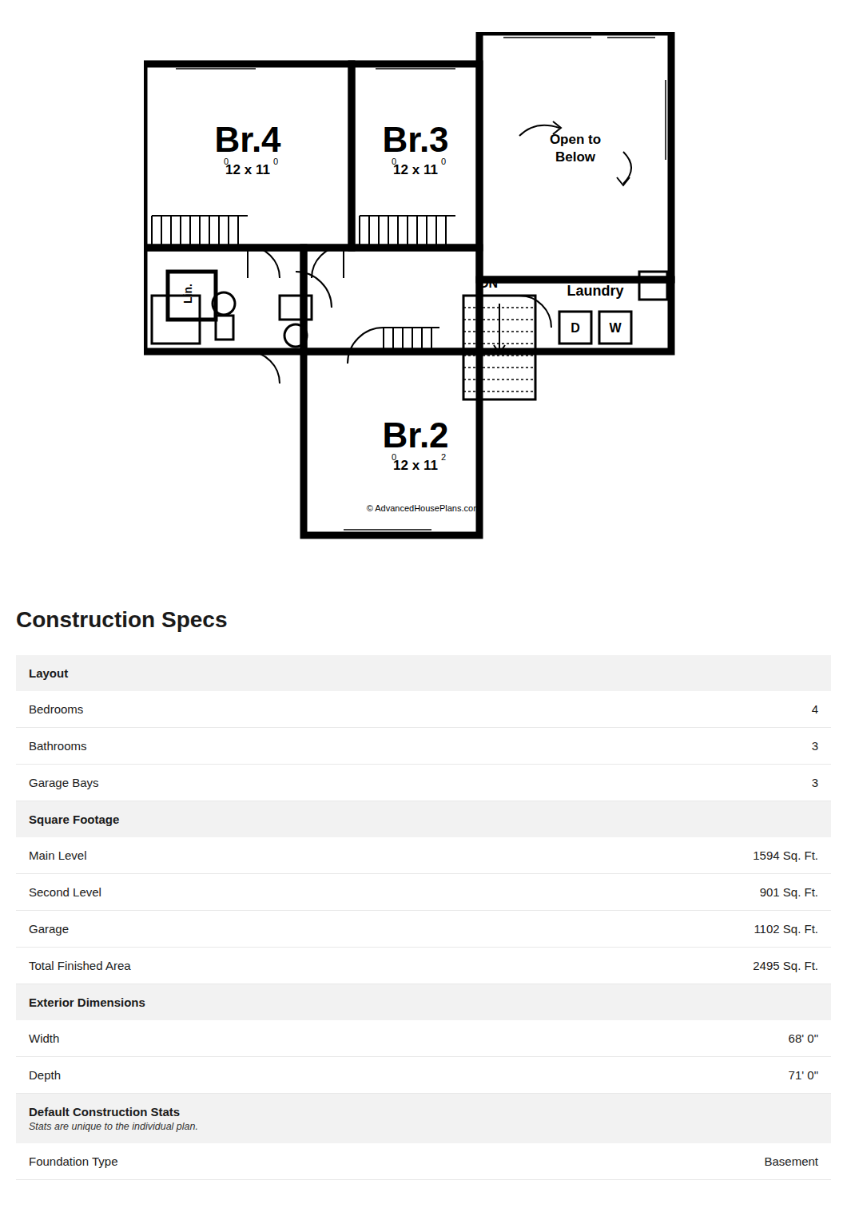Br.4 12 x 11 0 0 Br.3 12 x 11 0 0 Br.2 12 x 11 0 2 Open to Below DN Laundry D W Lin. © AdvancedHousePlans.com
Construction Specs
| Layout |
| Bedrooms | 4 |
| Bathrooms | 3 |
| Garage Bays | 3 |
| Square Footage |
| Main Level | 1594 Sq. Ft. |
| Second Level | 901 Sq. Ft. |
| Garage | 1102 Sq. Ft. |
| Total Finished Area | 2495 Sq. Ft. |
| Exterior Dimensions |
| Width | 68' 0" |
| Depth | 71' 0" |
| Default Construction Stats Stats are unique to the individual plan. |
| Foundation Type | Basement |